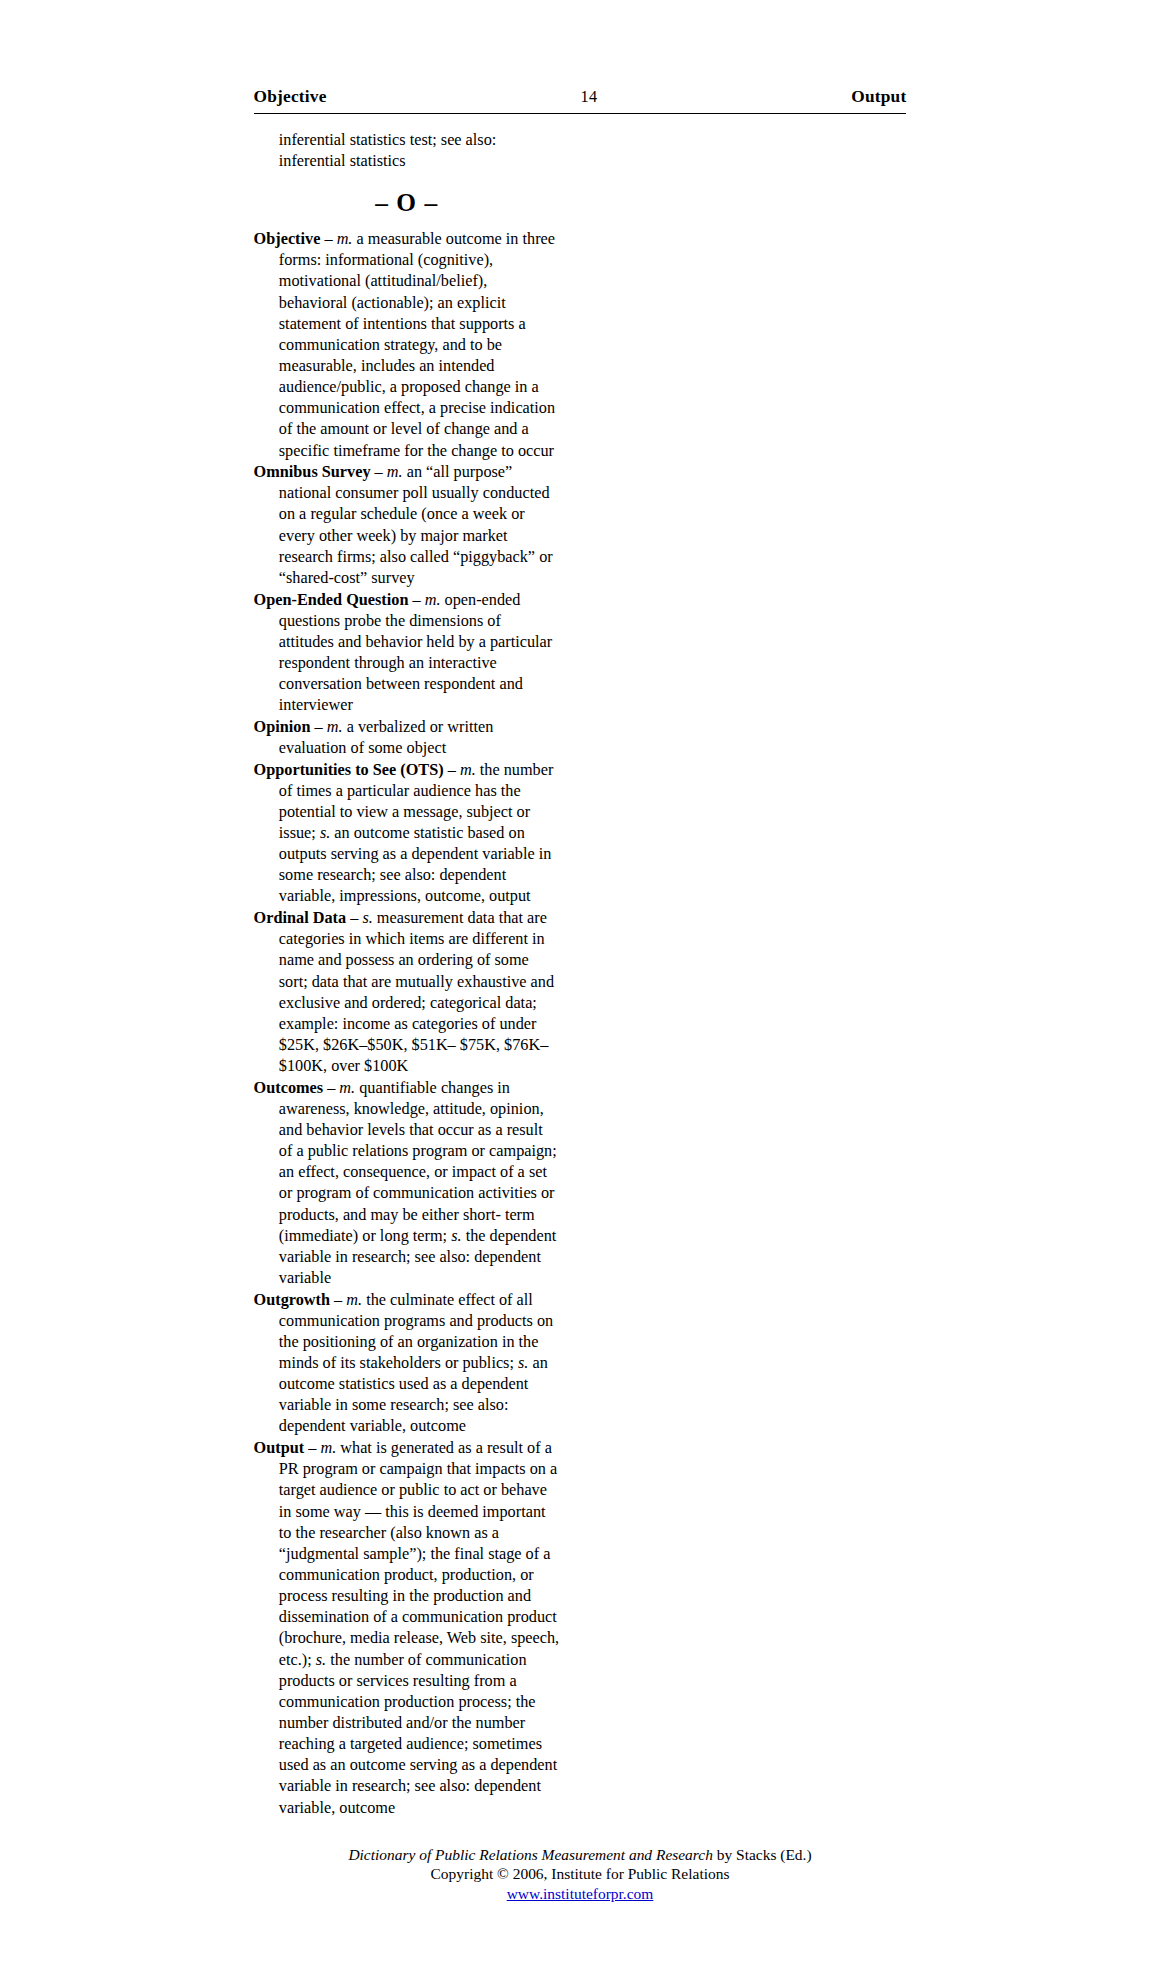Objective 14 Output
inferential statistics test; see also: inferential statistics
– O –
Objective – m. a measurable outcome in three forms: informational (cognitive), motivational (attitudinal/belief), behavioral (actionable); an explicit statement of intentions that supports a communication strategy, and to be measurable, includes an intended audience/public, a proposed change in a communication effect, a precise indication of the amount or level of change and a specific timeframe for the change to occur
Omnibus Survey – m. an “all purpose” national consumer poll usually conducted on a regular schedule (once a week or every other week) by major market research firms; also called “piggyback” or “shared-cost” survey
Open-Ended Question – m. open-ended questions probe the dimensions of attitudes and behavior held by a particular respondent through an interactive conversation between respondent and interviewer
Opinion – m. a verbalized or written evaluation of some object
Opportunities to See (OTS) – m. the number of times a particular audience has the potential to view a message, subject or issue; s. an outcome statistic based on outputs serving as a dependent variable in some research; see also: dependent variable, impressions, outcome, output
Ordinal Data – s. measurement data that are categories in which items are different in name and possess an ordering of some sort; data that are mutually exhaustive and exclusive and ordered; categorical data; example: income as categories of under $25K, $26K–$50K, $51K– $75K, $76K–$100K, over $100K
Outcomes – m. quantifiable changes in awareness, knowledge, attitude, opinion, and behavior levels that occur as a result of a public relations program or campaign; an effect, consequence, or impact of a set or program of communication activities or products, and may be either short- term (immediate) or long term; s. the dependent variable in research; see also: dependent variable
Outgrowth – m. the culminate effect of all communication programs and products on the positioning of an organization in the minds of its stakeholders or publics; s. an outcome statistics used as a dependent variable in some research; see also: dependent variable, outcome
Output – m. what is generated as a result of a PR program or campaign that impacts on a target audience or public to act or behave in some way — this is deemed important to the researcher (also known as a “judgmental sample”); the final stage of a communication product, production, or process resulting in the production and dissemination of a communication product (brochure, media release, Web site, speech, etc.); s. the number of communication products or services resulting from a communication production process; the number distributed and/or the number reaching a targeted audience; sometimes used as an outcome serving as a dependent variable in research; see also: dependent variable, outcome
Dictionary of Public Relations Measurement and Research by Stacks (Ed.)
Copyright © 2006, Institute for Public Relations
www.instituteforpr.com